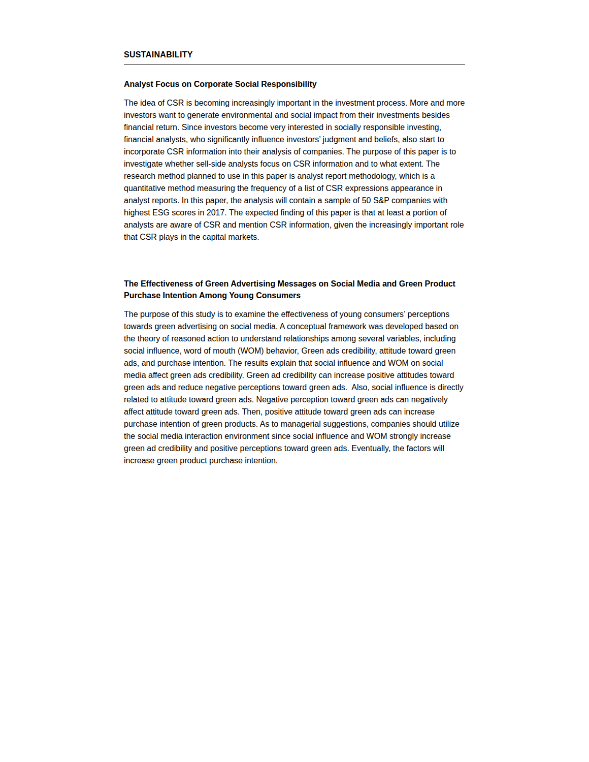SUSTAINABILITY
Analyst Focus on Corporate Social Responsibility
The idea of CSR is becoming increasingly important in the investment process. More and more investors want to generate environmental and social impact from their investments besides financial return. Since investors become very interested in socially responsible investing, financial analysts, who significantly influence investors’ judgment and beliefs, also start to incorporate CSR information into their analysis of companies. The purpose of this paper is to investigate whether sell-side analysts focus on CSR information and to what extent. The research method planned to use in this paper is analyst report methodology, which is a quantitative method measuring the frequency of a list of CSR expressions appearance in analyst reports. In this paper, the analysis will contain a sample of 50 S&P companies with highest ESG scores in 2017. The expected finding of this paper is that at least a portion of analysts are aware of CSR and mention CSR information, given the increasingly important role that CSR plays in the capital markets.
The Effectiveness of Green Advertising Messages on Social Media and Green Product Purchase Intention Among Young Consumers
The purpose of this study is to examine the effectiveness of young consumers’ perceptions towards green advertising on social media. A conceptual framework was developed based on the theory of reasoned action to understand relationships among several variables, including social influence, word of mouth (WOM) behavior, Green ads credibility, attitude toward green ads, and purchase intention. The results explain that social influence and WOM on social media affect green ads credibility. Green ad credibility can increase positive attitudes toward green ads and reduce negative perceptions toward green ads. Also, social influence is directly related to attitude toward green ads. Negative perception toward green ads can negatively affect attitude toward green ads. Then, positive attitude toward green ads can increase purchase intention of green products. As to managerial suggestions, companies should utilize the social media interaction environment since social influence and WOM strongly increase green ad credibility and positive perceptions toward green ads. Eventually, the factors will increase green product purchase intention.